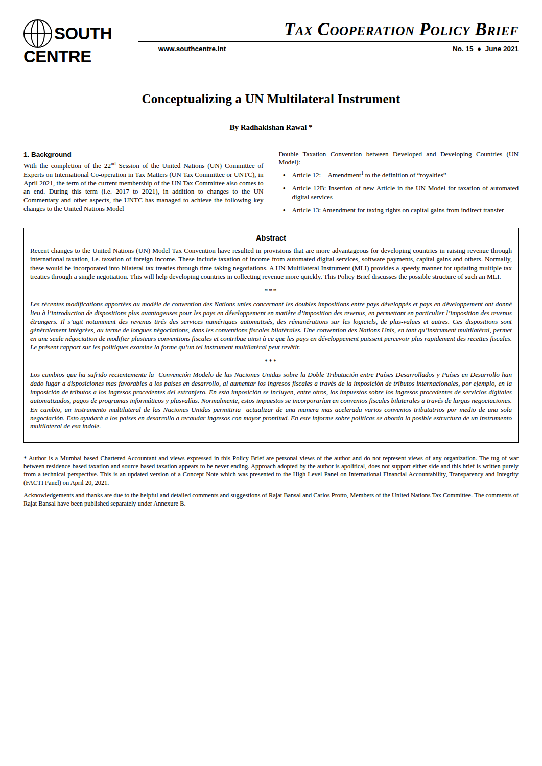SOUTH CENTRE
Tax Cooperation Policy Brief
www.southcentre.int No. 15 ● June 2021
Conceptualizing a UN Multilateral Instrument
By Radhakishan Rawal *
1. Background
With the completion of the 22nd Session of the United Nations (UN) Committee of Experts on International Co-operation in Tax Matters (UN Tax Committee or UNTC), in April 2021, the term of the current membership of the UN Tax Committee also comes to an end. During this term (i.e. 2017 to 2021), in addition to changes to the UN Commentary and other aspects, the UNTC has managed to achieve the following key changes to the United Nations Model
Double Taxation Convention between Developed and Developing Countries (UN Model):
Article 12: Amendment1 to the definition of “royalties”
Article 12B: Insertion of new Article in the UN Model for taxation of automated digital services
Article 13: Amendment for taxing rights on capital gains from indirect transfer
Abstract
Recent changes to the United Nations (UN) Model Tax Convention have resulted in provisions that are more advantageous for developing countries in raising revenue through international taxation, i.e. taxation of foreign income. These include taxation of income from automated digital services, software payments, capital gains and others. Normally, these would be incorporated into bilateral tax treaties through time-taking negotiations. A UN Multilateral Instrument (MLI) provides a speedy manner for updating multiple tax treaties through a single negotiation. This will help developing countries in collecting revenue more quickly. This Policy Brief discusses the possible structure of such an MLI.
***
Les récentes modifications apportées au modèle de convention des Nations unies concernant les doubles impositions entre pays développés et pays en développement ont donné lieu à l’introduction de dispositions plus avantageuses pour les pays en développement en matière d’imposition des revenus, en permettant en particulier l’imposition des revenus étrangers. Il s’agit notamment des revenus tirés des services numériques automatisés, des rémunérations sur les logiciels, de plus-values et autres. Ces dispositions sont généralement intégrées, au terme de longues négociations, dans les conventions fiscales bilatérales. Une convention des Nations Unis, en tant qu’instrument multilatéral, permet en une seule négociation de modifier plusieurs conventions fiscales et contribue ainsi à ce que les pays en développement puissent percevoir plus rapidement des recettes fiscales. Le présent rapport sur les politiques examine la forme qu’un tel instrument multilatéral peut revêtir.
***
Los cambios que ha sufrido recientemente la Convención Modelo de las Naciones Unidas sobre la Doble Tributación entre Países Desarrollados y Países en Desarrollo han dado lugar a disposiciones mas favorables a los países en desarrollo, al aumentar los ingresos fiscales a través de la imposición de tributos internacionales, por ejemplo, en la imposición de tributos a los ingresos procedentes del extranjero. En esta imposición se incluyen, entre otros, los impuestos sobre los ingresos procedentes de servicios digitales automatizados, pagos de programas informáticos y plusvalías. Normalmente, estos impuestos se incorporarían en convenios fiscales bilaterales a través de largas negociaciones. En cambio, un instrumento multilateral de las Naciones Unidas permitiria actualizar de una manera mas acelerada varios convenios tributatrios por medio de una sola negociación. Esto ayudará a los países en desarrollo a recaudar ingresos con mayor prontitud. En este informe sobre políticas se aborda la posible estructura de un instrumento multilateral de esa índole.
* Author is a Mumbai based Chartered Accountant and views expressed in this Policy Brief are personal views of the author and do not represent views of any organization. The tug of war between residence-based taxation and source-based taxation appears to be never ending. Approach adopted by the author is apolitical, does not support either side and this brief is written purely from a technical perspective. This is an updated version of a Concept Note which was presented to the High Level Panel on International Financial Accountability, Transparency and Integrity (FACTI Panel) on April 20, 2021.
Acknowledgements and thanks are due to the helpful and detailed comments and suggestions of Rajat Bansal and Carlos Protto, Members of the United Nations Tax Committee. The comments of Rajat Bansal have been published separately under Annexure B.